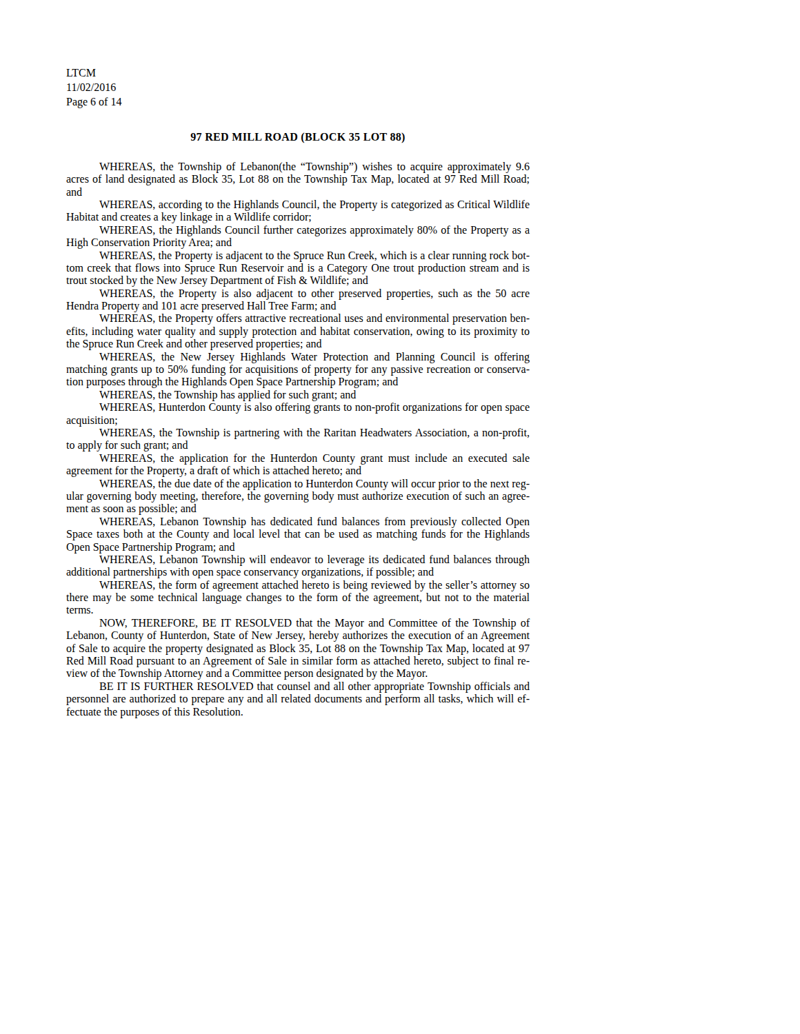LTCM
11/02/2016
Page 6 of 14
97 RED MILL ROAD (BLOCK 35 LOT 88)
WHEREAS, the Township of Lebanon(the “Township”) wishes to acquire approximately 9.6 acres of land designated as Block 35, Lot 88 on the Township Tax Map, located at 97 Red Mill Road; and
WHEREAS, according to the Highlands Council, the Property is categorized as Critical Wildlife Habitat and creates a key linkage in a Wildlife corridor;
WHEREAS, the Highlands Council further categorizes approximately 80% of the Property as a High Conservation Priority Area; and
WHEREAS, the Property is adjacent to the Spruce Run Creek, which is a clear running rock bottom creek that flows into Spruce Run Reservoir and is a Category One trout production stream and is trout stocked by the New Jersey Department of Fish & Wildlife; and
WHEREAS, the Property is also adjacent to other preserved properties, such as the 50 acre Hendra Property and 101 acre preserved Hall Tree Farm; and
WHEREAS, the Property offers attractive recreational uses and environmental preservation benefits, including water quality and supply protection and habitat conservation, owing to its proximity to the Spruce Run Creek and other preserved properties; and
WHEREAS, the New Jersey Highlands Water Protection and Planning Council is offering matching grants up to 50% funding for acquisitions of property for any passive recreation or conservation purposes through the Highlands Open Space Partnership Program; and
WHEREAS, the Township has applied for such grant; and
WHEREAS, Hunterdon County is also offering grants to non-profit organizations for open space acquisition;
WHEREAS, the Township is partnering with the Raritan Headwaters Association, a non-profit, to apply for such grant; and
WHEREAS, the application for the Hunterdon County grant must include an executed sale agreement for the Property, a draft of which is attached hereto; and
WHEREAS, the due date of the application to Hunterdon County will occur prior to the next regular governing body meeting, therefore, the governing body must authorize execution of such an agreement as soon as possible; and
WHEREAS, Lebanon Township has dedicated fund balances from previously collected Open Space taxes both at the County and local level that can be used as matching funds for the Highlands Open Space Partnership Program; and
WHEREAS, Lebanon Township will endeavor to leverage its dedicated fund balances through additional partnerships with open space conservancy organizations, if possible; and
WHEREAS, the form of agreement attached hereto is being reviewed by the seller’s attorney so there may be some technical language changes to the form of the agreement, but not to the material terms.
NOW, THEREFORE, BE IT RESOLVED that the Mayor and Committee of the Township of Lebanon, County of Hunterdon, State of New Jersey, hereby authorizes the execution of an Agreement of Sale to acquire the property designated as Block 35, Lot 88 on the Township Tax Map, located at 97 Red Mill Road pursuant to an Agreement of Sale in similar form as attached hereto, subject to final review of the Township Attorney and a Committee person designated by the Mayor.
BE IT IS FURTHER RESOLVED that counsel and all other appropriate Township officials and personnel are authorized to prepare any and all related documents and perform all tasks, which will effectuate the purposes of this Resolution.